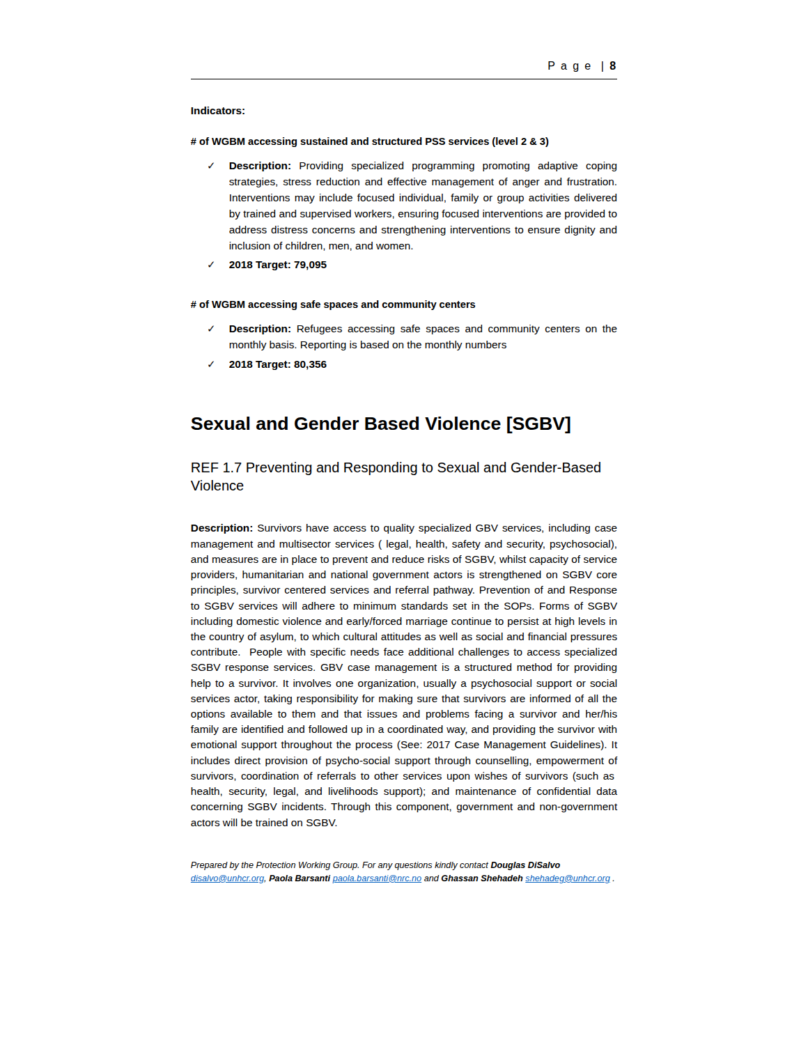P a g e | 8
Indicators:
# of WGBM accessing sustained and structured PSS services (level 2 & 3)
Description: Providing specialized programming promoting adaptive coping strategies, stress reduction and effective management of anger and frustration. Interventions may include focused individual, family or group activities delivered by trained and supervised workers, ensuring focused interventions are provided to address distress concerns and strengthening interventions to ensure dignity and inclusion of children, men, and women.
2018 Target: 79,095
# of WGBM accessing safe spaces and community centers
Description: Refugees accessing safe spaces and community centers on the monthly basis. Reporting is based on the monthly numbers
2018 Target: 80,356
Sexual and Gender Based Violence [SGBV]
REF 1.7 Preventing and Responding to Sexual and Gender-Based Violence
Description: Survivors have access to quality specialized GBV services, including case management and multisector services ( legal, health, safety and security, psychosocial), and measures are in place to prevent and reduce risks of SGBV, whilst capacity of service providers, humanitarian and national government actors is strengthened on SGBV core principles, survivor centered services and referral pathway. Prevention of and Response to SGBV services will adhere to minimum standards set in the SOPs. Forms of SGBV including domestic violence and early/forced marriage continue to persist at high levels in the country of asylum, to which cultural attitudes as well as social and financial pressures contribute. People with specific needs face additional challenges to access specialized SGBV response services. GBV case management is a structured method for providing help to a survivor. It involves one organization, usually a psychosocial support or social services actor, taking responsibility for making sure that survivors are informed of all the options available to them and that issues and problems facing a survivor and her/his family are identified and followed up in a coordinated way, and providing the survivor with emotional support throughout the process (See: 2017 Case Management Guidelines). It includes direct provision of psycho-social support through counselling, empowerment of survivors, coordination of referrals to other services upon wishes of survivors (such as health, security, legal, and livelihoods support); and maintenance of confidential data concerning SGBV incidents. Through this component, government and non-government actors will be trained on SGBV.
Prepared by the Protection Working Group. For any questions kindly contact Douglas DiSalvo disalvo@unhcr.org, Paola Barsanti paola.barsanti@nrc.no and Ghassan Shehadeh shehadeg@unhcr.org .